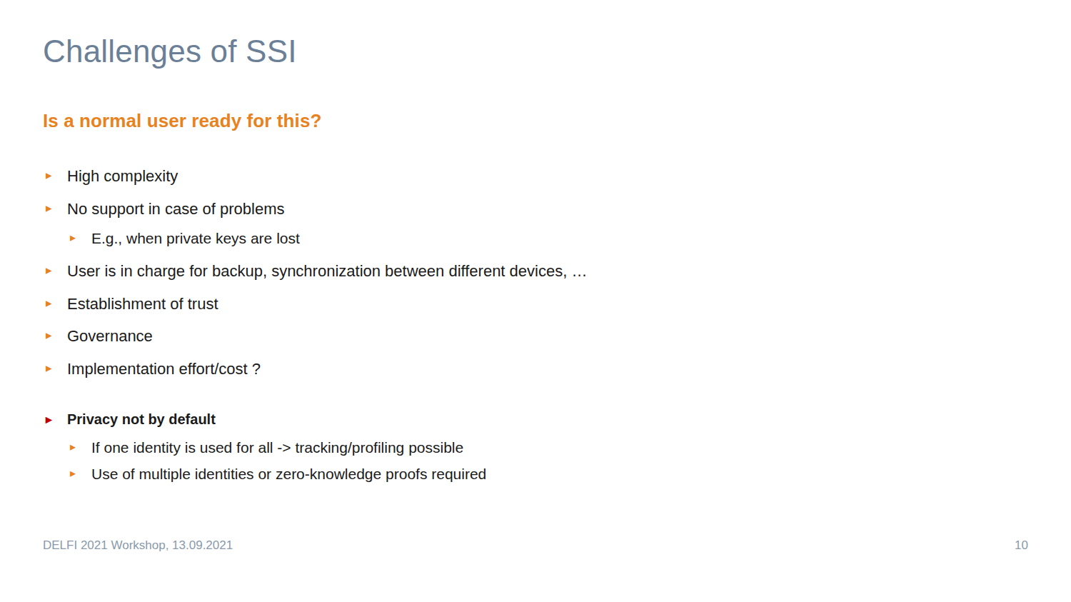Challenges of SSI
Is a normal user ready for this?
High complexity
No support in case of problems
E.g., when private keys are lost
User is in charge for backup, synchronization between different devices, …
Establishment of trust
Governance
Implementation effort/cost ?
Privacy not by default
If one identity is used for all -> tracking/profiling possible
Use of multiple identities or zero-knowledge proofs required
DELFI 2021 Workshop, 13.09.2021 10